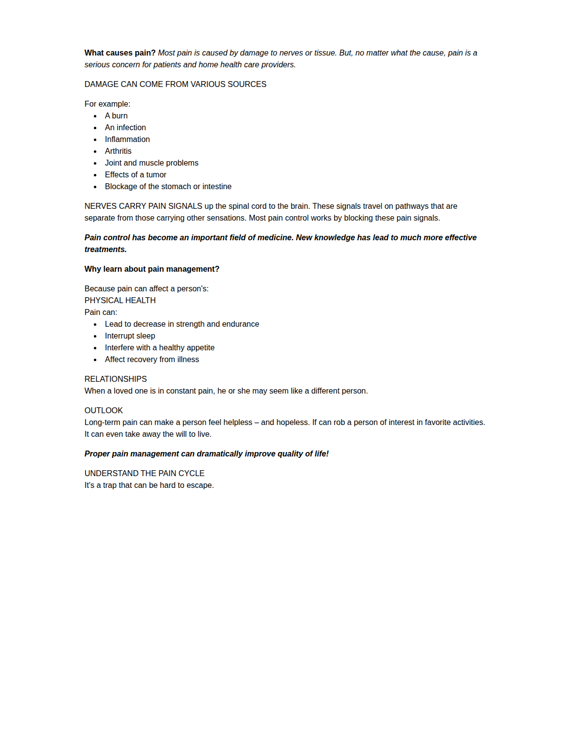What causes pain? Most pain is caused by damage to nerves or tissue. But, no matter what the cause, pain is a serious concern for patients and home health care providers.
DAMAGE CAN COME FROM VARIOUS SOURCES
For example:
A burn
An infection
Inflammation
Arthritis
Joint and muscle problems
Effects of a tumor
Blockage of the stomach or intestine
NERVES CARRY PAIN SIGNALS up the spinal cord to the brain. These signals travel on pathways that are separate from those carrying other sensations. Most pain control works by blocking these pain signals.
Pain control has become an important field of medicine. New knowledge has lead to much more effective treatments.
Why learn about pain management?
Because pain can affect a person's:
PHYSICAL HEALTH
Pain can:
Lead to decrease in strength and endurance
Interrupt sleep
Interfere with a healthy appetite
Affect recovery from illness
RELATIONSHIPS
When a loved one is in constant pain, he or she may seem like a different person.
OUTLOOK
Long-term pain can make a person feel helpless – and hopeless. If can rob a person of interest in favorite activities. It can even take away the will to live.
Proper pain management can dramatically improve quality of life!
UNDERSTAND THE PAIN CYCLE
It's a trap that can be hard to escape.